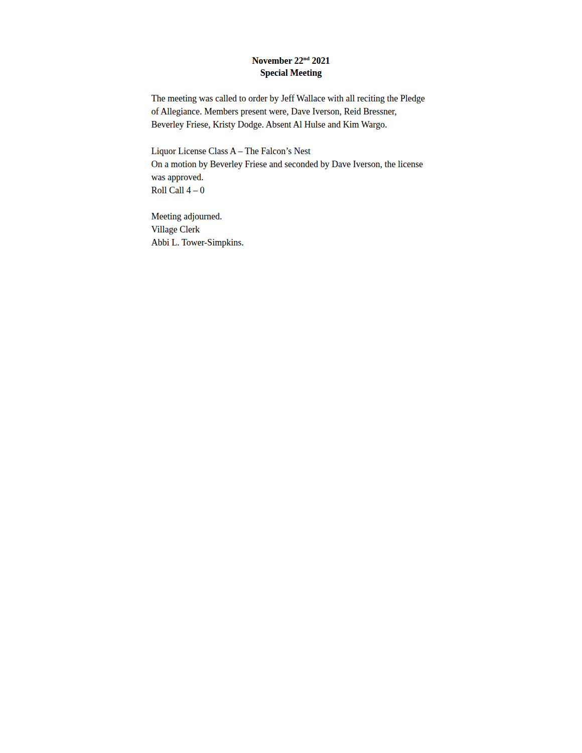November 22nd 2021Special Meeting
The meeting was called to order by Jeff Wallace with all reciting the Pledge of Allegiance. Members present were, Dave Iverson, Reid Bressner, Beverley Friese, Kristy Dodge. Absent Al Hulse and Kim Wargo.
Liquor License Class A – The Falcon’s Nest
On a motion by Beverley Friese and seconded by Dave Iverson, the license was approved.
Roll Call 4 – 0
Meeting adjourned.
Village Clerk
Abbi L. Tower-Simpkins.